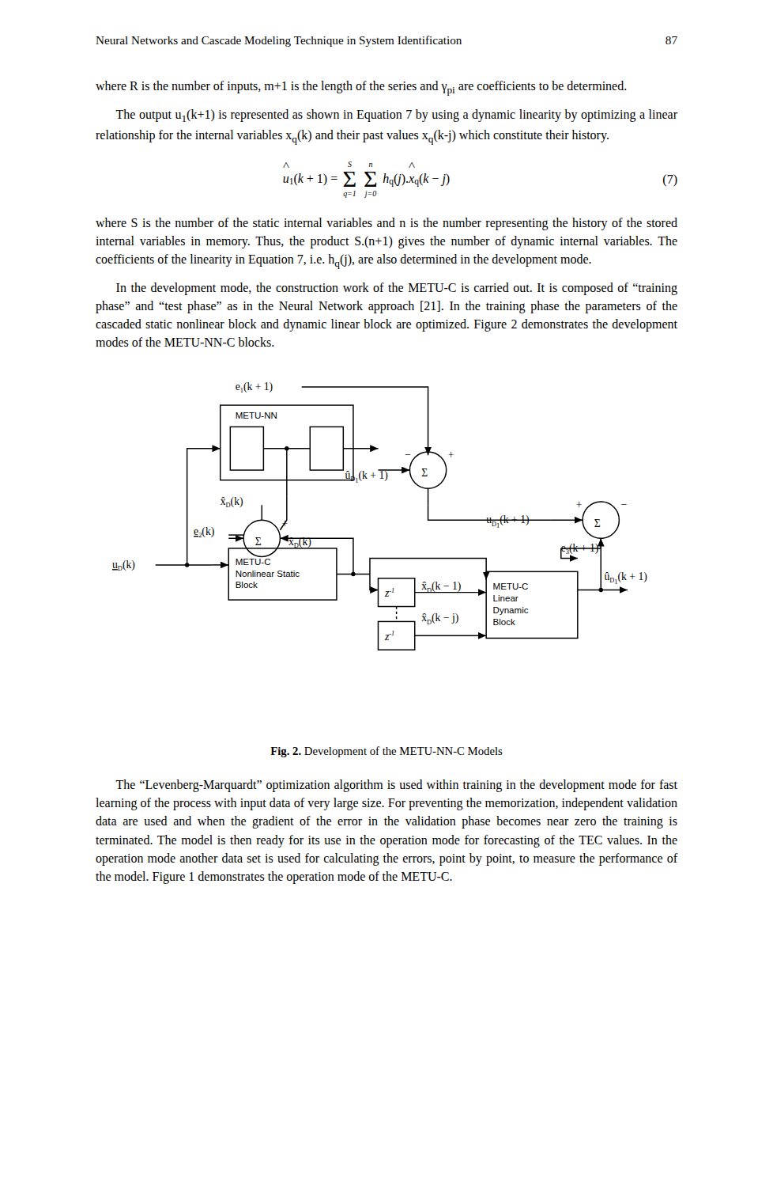Neural Networks and Cascade Modeling Technique in System Identification 87
where R is the number of inputs, m+1 is the length of the series and γpi are coefficients to be determined.
The output u1(k+1) is represented as shown in Equation 7 by using a dynamic linearity by optimizing a linear relationship for the internal variables xq(k) and their past values xq(k-j) which constitute their history.
u 1(k + 1) = SΣq=1 nΣj=0 hq(j).xq(k − j)
(7)
where S is the number of the static internal variables and n is the number representing the history of the stored internal variables in memory. Thus, the product S.(n+1) gives the number of dynamic internal variables. The coefficients of the linearity in Equation 7, i.e. hq(j), are also determined in the development mode.
In the development mode, the construction work of the METU-C is carried out. It is composed of “training phase” and “test phase” as in the Neural Network approach [21]. In the training phase the parameters of the cascaded static nonlinear block and dynamic linear block are optimized. Figure 2 demonstrates the development modes of the METU-NN-C blocks.
e1(k + 1) METU-NN ûD1(k + 1) Σ − + x̂D(k) Σ + e2(k) uD(k) METU-C Nonlinear Static Block x̂D(k) z-1 x̂D(k − 1) z-1 x̂D(k − j) METU-C Linear Dynamic Block ûD1(k + 1) Σ + − uD1(k + 1) e3(k + 1)
Fig. 2. Development of the METU-NN-C Models
The “Levenberg-Marquardt” optimization algorithm is used within training in the development mode for fast learning of the process with input data of very large size. For preventing the memorization, independent validation data are used and when the gradient of the error in the validation phase becomes near zero the training is terminated. The model is then ready for its use in the operation mode for forecasting of the TEC values. In the operation mode another data set is used for calculating the errors, point by point, to measure the performance of the model. Figure 1 demonstrates the operation mode of the METU-C.